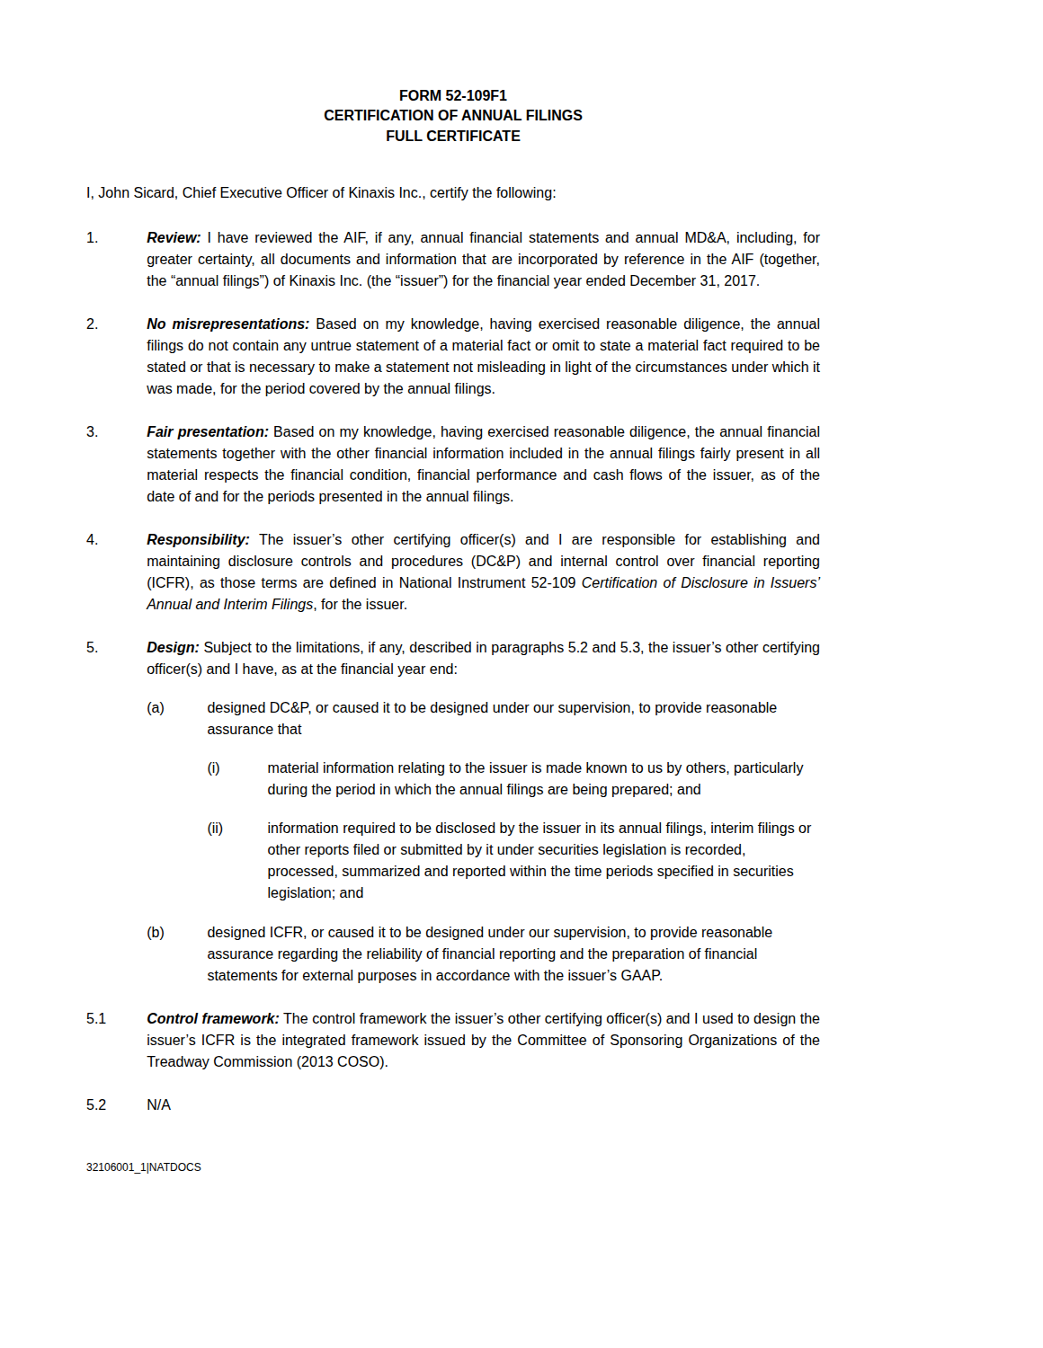FORM 52-109F1
CERTIFICATION OF ANNUAL FILINGS
FULL CERTIFICATE
I, John Sicard, Chief Executive Officer of Kinaxis Inc., certify the following:
Review: I have reviewed the AIF, if any, annual financial statements and annual MD&A, including, for greater certainty, all documents and information that are incorporated by reference in the AIF (together, the “annual filings”) of Kinaxis Inc. (the “issuer”) for the financial year ended December 31, 2017.
No misrepresentations: Based on my knowledge, having exercised reasonable diligence, the annual filings do not contain any untrue statement of a material fact or omit to state a material fact required to be stated or that is necessary to make a statement not misleading in light of the circumstances under which it was made, for the period covered by the annual filings.
Fair presentation: Based on my knowledge, having exercised reasonable diligence, the annual financial statements together with the other financial information included in the annual filings fairly present in all material respects the financial condition, financial performance and cash flows of the issuer, as of the date of and for the periods presented in the annual filings.
Responsibility: The issuer’s other certifying officer(s) and I are responsible for establishing and maintaining disclosure controls and procedures (DC&P) and internal control over financial reporting (ICFR), as those terms are defined in National Instrument 52-109 Certification of Disclosure in Issuers’ Annual and Interim Filings, for the issuer.
Design: Subject to the limitations, if any, described in paragraphs 5.2 and 5.3, the issuer’s other certifying officer(s) and I have, as at the financial year end:
designed DC&P, or caused it to be designed under our supervision, to provide reasonable assurance that
material information relating to the issuer is made known to us by others, particularly during the period in which the annual filings are being prepared; and
information required to be disclosed by the issuer in its annual filings, interim filings or other reports filed or submitted by it under securities legislation is recorded, processed, summarized and reported within the time periods specified in securities legislation; and
designed ICFR, or caused it to be designed under our supervision, to provide reasonable assurance regarding the reliability of financial reporting and the preparation of financial statements for external purposes in accordance with the issuer’s GAAP.
5.1 Control framework: The control framework the issuer’s other certifying officer(s) and I used to design the issuer’s ICFR is the integrated framework issued by the Committee of Sponsoring Organizations of the Treadway Commission (2013 COSO).
5.2 N/A
32106001_1|NATDOCS